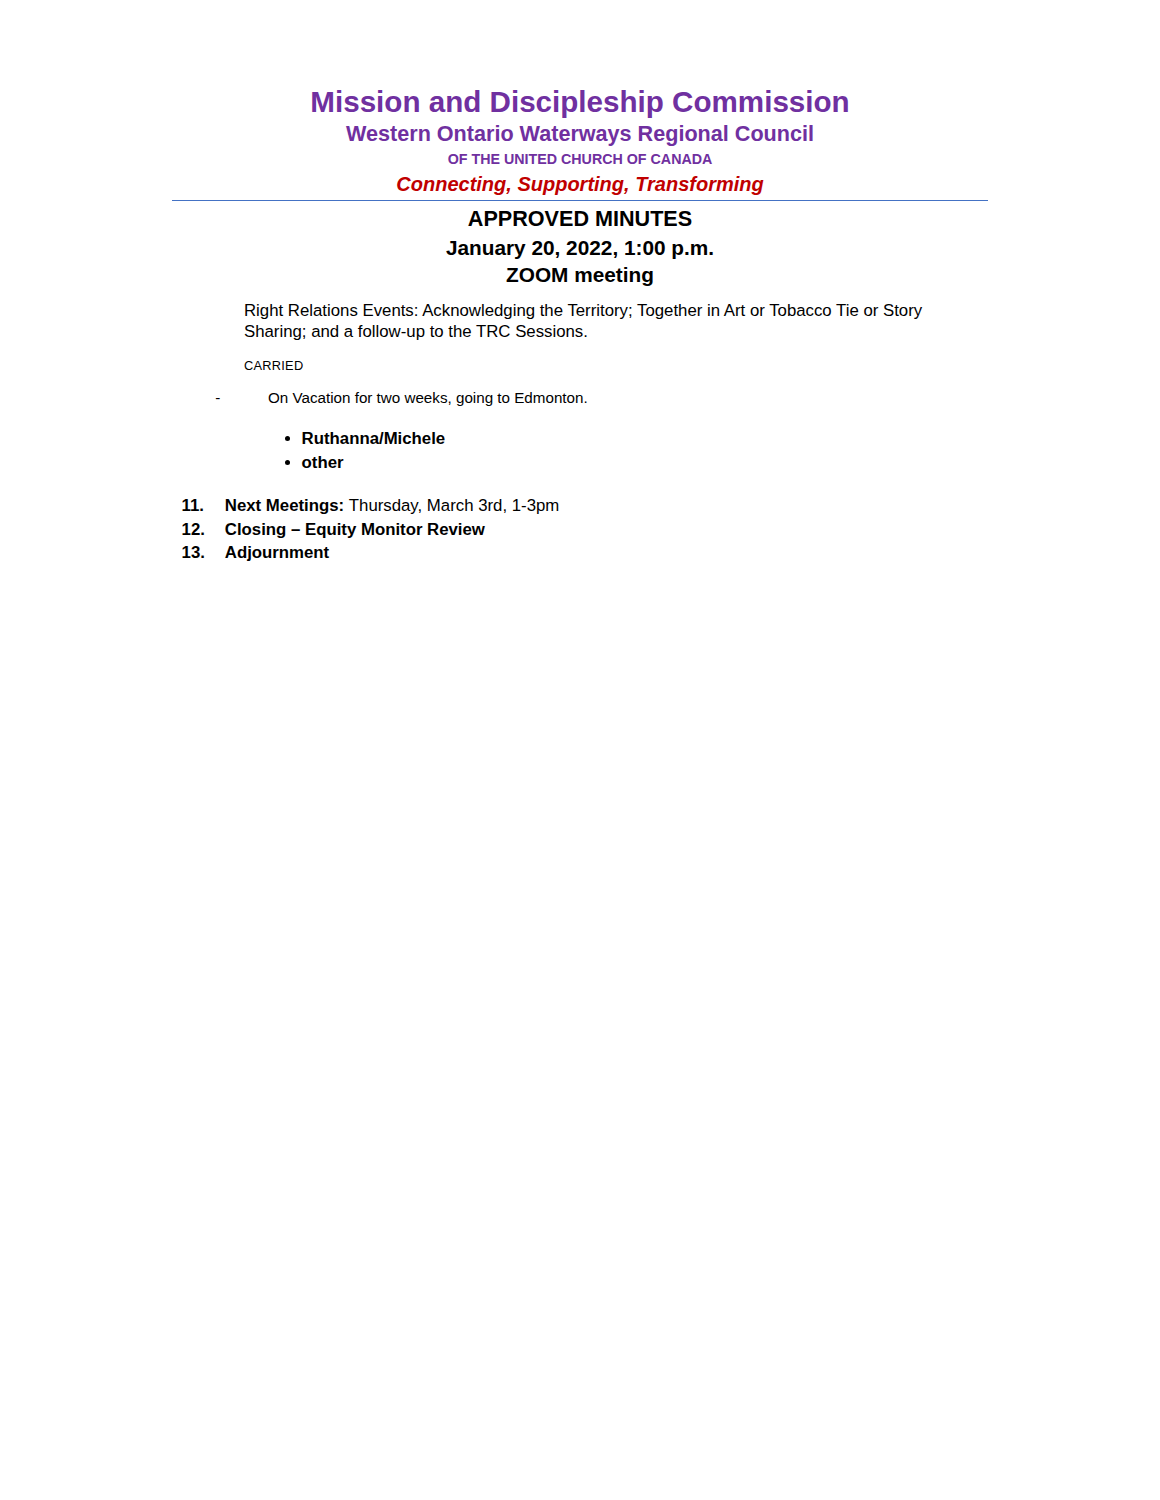Mission and Discipleship Commission
Western Ontario Waterways Regional Council
OF THE UNITED CHURCH OF CANADA
Connecting, Supporting, Transforming
APPROVED MINUTES
January 20, 2022, 1:00 p.m.
ZOOM meeting
Right Relations Events: Acknowledging the Territory; Together in Art or Tobacco Tie or Story Sharing; and a follow-up to the TRC Sessions.
CARRIED
On Vacation for two weeks, going to Edmonton.
Ruthanna/Michele
other
Next Meetings: Thursday, March 3rd, 1-3pm
Closing – Equity Monitor Review
Adjournment